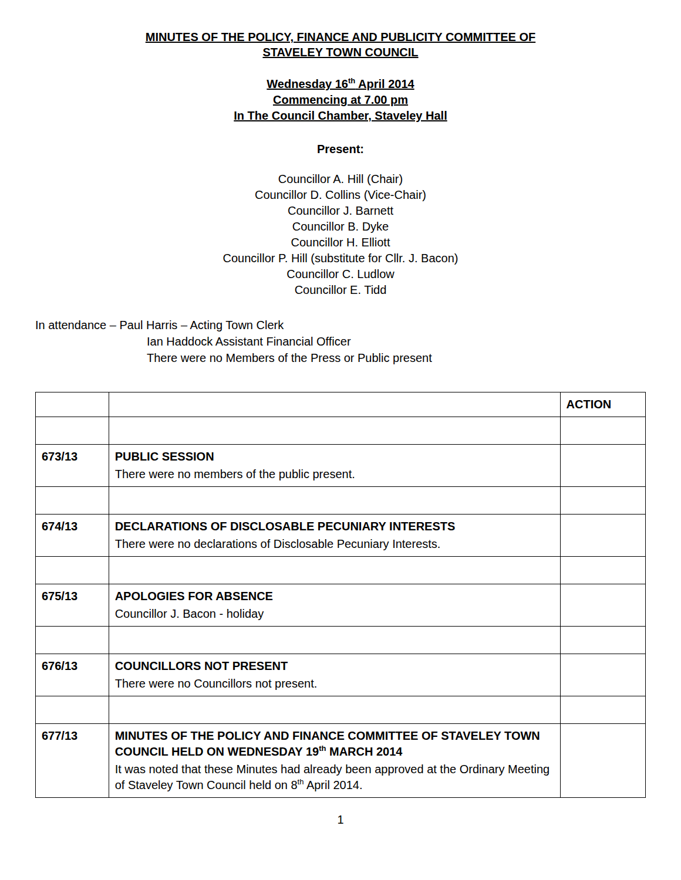MINUTES OF THE POLICY, FINANCE AND PUBLICITY COMMITTEE OF
STAVELEY TOWN COUNCIL
Wednesday 16th April 2014 Commencing at 7.00 pm In The Council Chamber, Staveley Hall
Present:
Councillor A. Hill (Chair) Councillor D. Collins (Vice-Chair) Councillor J. Barnett Councillor B. Dyke Councillor H. Elliott Councillor P. Hill (substitute for Cllr. J. Bacon) Councillor C. Ludlow Councillor E. Tidd
In attendance – Paul Harris – Acting Town Clerk Ian Haddock Assistant Financial Officer There were no Members of the Press or Public present
| | | ACTION |
| --- | --- | --- |
| 673/13 | PUBLIC SESSION There were no members of the public present. | |
| 674/13 | DECLARATIONS OF DISCLOSABLE PECUNIARY INTERESTS There were no declarations of Disclosable Pecuniary Interests. | |
| 675/13 | APOLOGIES FOR ABSENCE Councillor J. Bacon - holiday | |
| 676/13 | COUNCILLORS NOT PRESENT There were no Councillors not present. | |
| 677/13 | MINUTES OF THE POLICY AND FINANCE COMMITTEE OF STAVELEY TOWN COUNCIL HELD ON WEDNESDAY 19 th MARCH 2014 It was noted that these Minutes had already been approved at the Ordinary Meeting of Staveley Town Council held on 8 th April 2014. | |
1